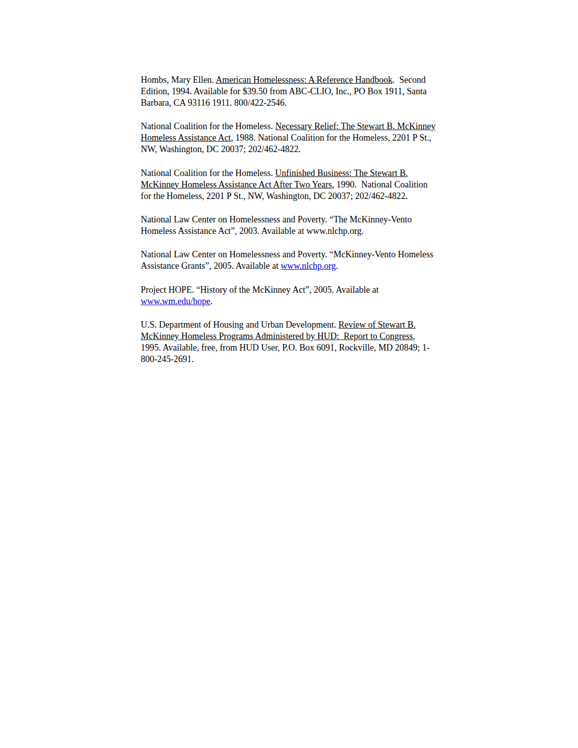Hombs, Mary Ellen. American Homelessness: A Reference Handbook. Second Edition, 1994. Available for $39.50 from ABC-CLIO, Inc., PO Box 1911, Santa Barbara, CA 93116 1911. 800/422-2546.
National Coalition for the Homeless. Necessary Relief: The Stewart B. McKinney Homeless Assistance Act, 1988. National Coalition for the Homeless, 2201 P St., NW, Washington, DC 20037; 202/462-4822.
National Coalition for the Homeless. Unfinished Business: The Stewart B. McKinney Homeless Assistance Act After Two Years, 1990. National Coalition for the Homeless, 2201 P St., NW, Washington, DC 20037; 202/462-4822.
National Law Center on Homelessness and Poverty. “The McKinney-Vento Homeless Assistance Act”, 2003. Available at www.nlchp.org.
National Law Center on Homelessness and Poverty. “McKinney-Vento Homeless Assistance Grants”, 2005. Available at www.nlchp.org.
Project HOPE. “History of the McKinney Act”, 2005. Available at www.wm.edu/hope.
U.S. Department of Housing and Urban Development. Review of Stewart B. McKinney Homeless Programs Administered by HUD: Report to Congress, 1995. Available, free, from HUD User, P.O. Box 6091, Rockville, MD 20849; 1-800-245-2691.